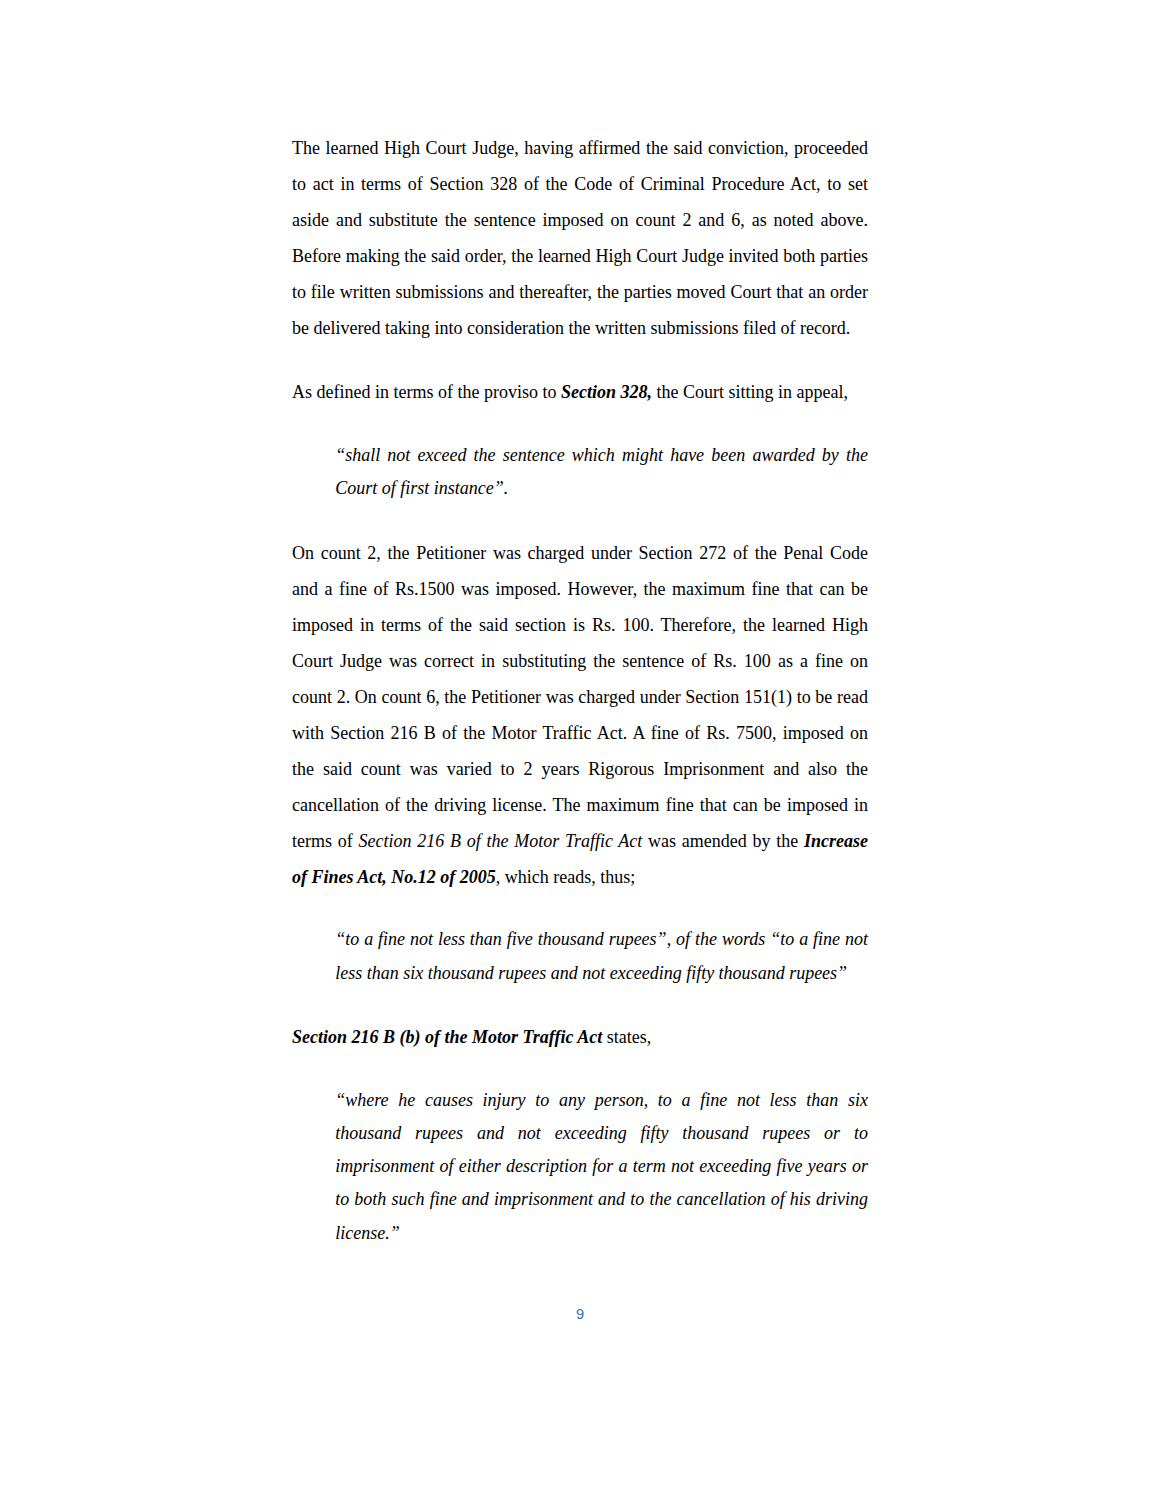The learned High Court Judge, having affirmed the said conviction, proceeded to act in terms of Section 328 of the Code of Criminal Procedure Act, to set aside and substitute the sentence imposed on count 2 and 6, as noted above. Before making the said order, the learned High Court Judge invited both parties to file written submissions and thereafter, the parties moved Court that an order be delivered taking into consideration the written submissions filed of record.
As defined in terms of the proviso to Section 328, the Court sitting in appeal,
“shall not exceed the sentence which might have been awarded by the Court of first instance”.
On count 2, the Petitioner was charged under Section 272 of the Penal Code and a fine of Rs.1500 was imposed. However, the maximum fine that can be imposed in terms of the said section is Rs. 100. Therefore, the learned High Court Judge was correct in substituting the sentence of Rs. 100 as a fine on count 2. On count 6, the Petitioner was charged under Section 151(1) to be read with Section 216 B of the Motor Traffic Act. A fine of Rs. 7500, imposed on the said count was varied to 2 years Rigorous Imprisonment and also the cancellation of the driving license. The maximum fine that can be imposed in terms of Section 216 B of the Motor Traffic Act was amended by the Increase of Fines Act, No.12 of 2005, which reads, thus;
“to a fine not less than five thousand rupees”, of the words “to a fine not less than six thousand rupees and not exceeding fifty thousand rupees”
Section 216 B (b) of the Motor Traffic Act states,
“where he causes injury to any person, to a fine not less than six thousand rupees and not exceeding fifty thousand rupees or to imprisonment of either description for a term not exceeding five years or to both such fine and imprisonment and to the cancellation of his driving license.”
9